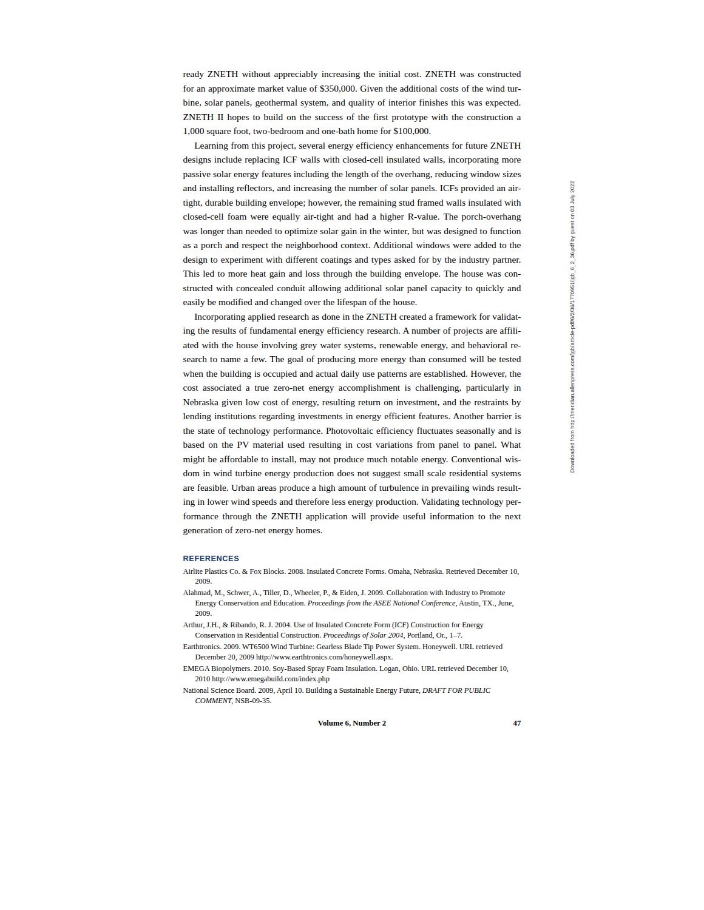ready ZNETH without appreciably increasing the initial cost. ZNETH was constructed for an approximate market value of $350,000. Given the additional costs of the wind turbine, solar panels, geothermal system, and quality of interior finishes this was expected. ZNETH II hopes to build on the success of the first prototype with the construction a 1,000 square foot, two-bedroom and one-bath home for $100,000.
Learning from this project, several energy efficiency enhancements for future ZNETH designs include replacing ICF walls with closed-cell insulated walls, incorporating more passive solar energy features including the length of the overhang, reducing window sizes and installing reflectors, and increasing the number of solar panels. ICFs provided an air-tight, durable building envelope; however, the remaining stud framed walls insulated with closed-cell foam were equally air-tight and had a higher R-value. The porch-overhang was longer than needed to optimize solar gain in the winter, but was designed to function as a porch and respect the neighborhood context. Additional windows were added to the design to experiment with different coatings and types asked for by the industry partner. This led to more heat gain and loss through the building envelope. The house was constructed with concealed conduit allowing additional solar panel capacity to quickly and easily be modified and changed over the lifespan of the house.
Incorporating applied research as done in the ZNETH created a framework for validating the results of fundamental energy efficiency research. A number of projects are affiliated with the house involving grey water systems, renewable energy, and behavioral research to name a few. The goal of producing more energy than consumed will be tested when the building is occupied and actual daily use patterns are established. However, the cost associated a true zero-net energy accomplishment is challenging, particularly in Nebraska given low cost of energy, resulting return on investment, and the restraints by lending institutions regarding investments in energy efficient features. Another barrier is the state of technology performance. Photovoltaic efficiency fluctuates seasonally and is based on the PV material used resulting in cost variations from panel to panel. What might be affordable to install, may not produce much notable energy. Conventional wisdom in wind turbine energy production does not suggest small scale residential systems are feasible. Urban areas produce a high amount of turbulence in prevailing winds resulting in lower wind speeds and therefore less energy production. Validating technology performance through the ZNETH application will provide useful information to the next generation of zero-net energy homes.
REFERENCES
Airlite Plastics Co. & Fox Blocks. 2008. Insulated Concrete Forms. Omaha, Nebraska. Retrieved December 10, 2009.
Alahmad, M., Schwer, A., Tiller, D., Wheeler, P., & Eiden, J. 2009. Collaboration with Industry to Promote Energy Conservation and Education. Proceedings from the ASEE National Conference, Austin, TX., June, 2009.
Arthur, J.H., & Ribando, R. J. 2004. Use of Insulated Concrete Form (ICF) Construction for Energy Conservation in Residential Construction. Proceedings of Solar 2004, Portland, Or., 1–7.
Earthtronics. 2009. WT6500 Wind Turbine: Gearless Blade Tip Power System. Honeywell. URL retrieved December 20, 2009 http://www.earthtronics.com/honeywell.aspx.
EMEGA Biopolymers. 2010. Soy-Based Spray Foam Insulation. Logan, Ohio. URL retrieved December 10, 2010 http://www.emegabuild.com/index.php
National Science Board. 2009, April 10. Building a Sustainable Energy Future, DRAFT FOR PUBLIC COMMENT, NSB-09-35.
Downloaded from http://meridian.allenpress.com/jgb/article-pdf/6/2/36/1770951/jgb_6_2_36.pdf by guest on 03 July 2022
Volume 6, Number 2
47